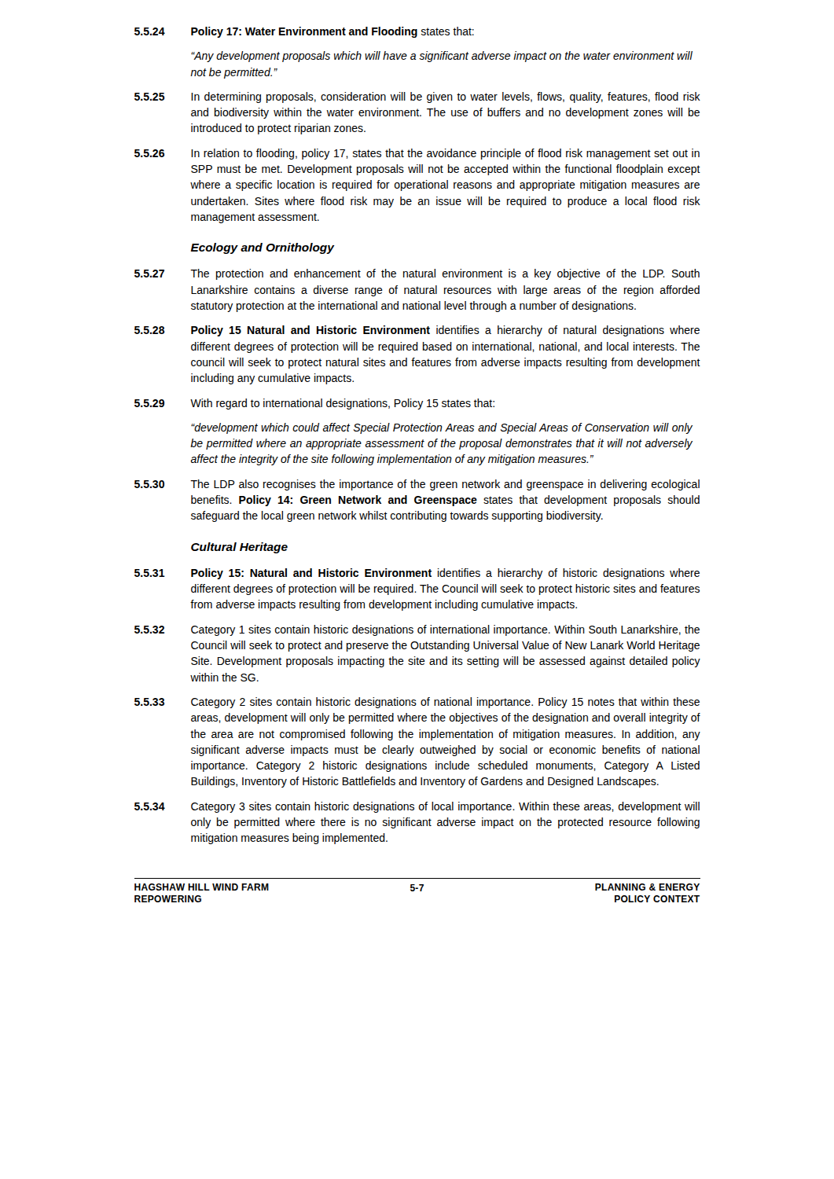5.5.24
Policy 17: Water Environment and Flooding states that:
“Any development proposals which will have a significant adverse impact on the water environment will not be permitted.”
5.5.25
In determining proposals, consideration will be given to water levels, flows, quality, features, flood risk and biodiversity within the water environment. The use of buffers and no development zones will be introduced to protect riparian zones.
5.5.26
In relation to flooding, policy 17, states that the avoidance principle of flood risk management set out in SPP must be met. Development proposals will not be accepted within the functional floodplain except where a specific location is required for operational reasons and appropriate mitigation measures are undertaken. Sites where flood risk may be an issue will be required to produce a local flood risk management assessment.
Ecology and Ornithology
5.5.27
The protection and enhancement of the natural environment is a key objective of the LDP. South Lanarkshire contains a diverse range of natural resources with large areas of the region afforded statutory protection at the international and national level through a number of designations.
5.5.28
Policy 15 Natural and Historic Environment identifies a hierarchy of natural designations where different degrees of protection will be required based on international, national, and local interests. The council will seek to protect natural sites and features from adverse impacts resulting from development including any cumulative impacts.
5.5.29
With regard to international designations, Policy 15 states that:
“development which could affect Special Protection Areas and Special Areas of Conservation will only be permitted where an appropriate assessment of the proposal demonstrates that it will not adversely affect the integrity of the site following implementation of any mitigation measures.”
5.5.30
The LDP also recognises the importance of the green network and greenspace in delivering ecological benefits. Policy 14: Green Network and Greenspace states that development proposals should safeguard the local green network whilst contributing towards supporting biodiversity.
Cultural Heritage
5.5.31
Policy 15: Natural and Historic Environment identifies a hierarchy of historic designations where different degrees of protection will be required. The Council will seek to protect historic sites and features from adverse impacts resulting from development including cumulative impacts.
5.5.32
Category 1 sites contain historic designations of international importance. Within South Lanarkshire, the Council will seek to protect and preserve the Outstanding Universal Value of New Lanark World Heritage Site. Development proposals impacting the site and its setting will be assessed against detailed policy within the SG.
5.5.33
Category 2 sites contain historic designations of national importance. Policy 15 notes that within these areas, development will only be permitted where the objectives of the designation and overall integrity of the area are not compromised following the implementation of mitigation measures. In addition, any significant adverse impacts must be clearly outweighed by social or economic benefits of national importance. Category 2 historic designations include scheduled monuments, Category A Listed Buildings, Inventory of Historic Battlefields and Inventory of Gardens and Designed Landscapes.
5.5.34
Category 3 sites contain historic designations of local importance. Within these areas, development will only be permitted where there is no significant adverse impact on the protected resource following mitigation measures being implemented.
HAGSHAW HILL WIND FARM
REPOWERING
5-7
PLANNING & ENERGY
POLICY CONTEXT